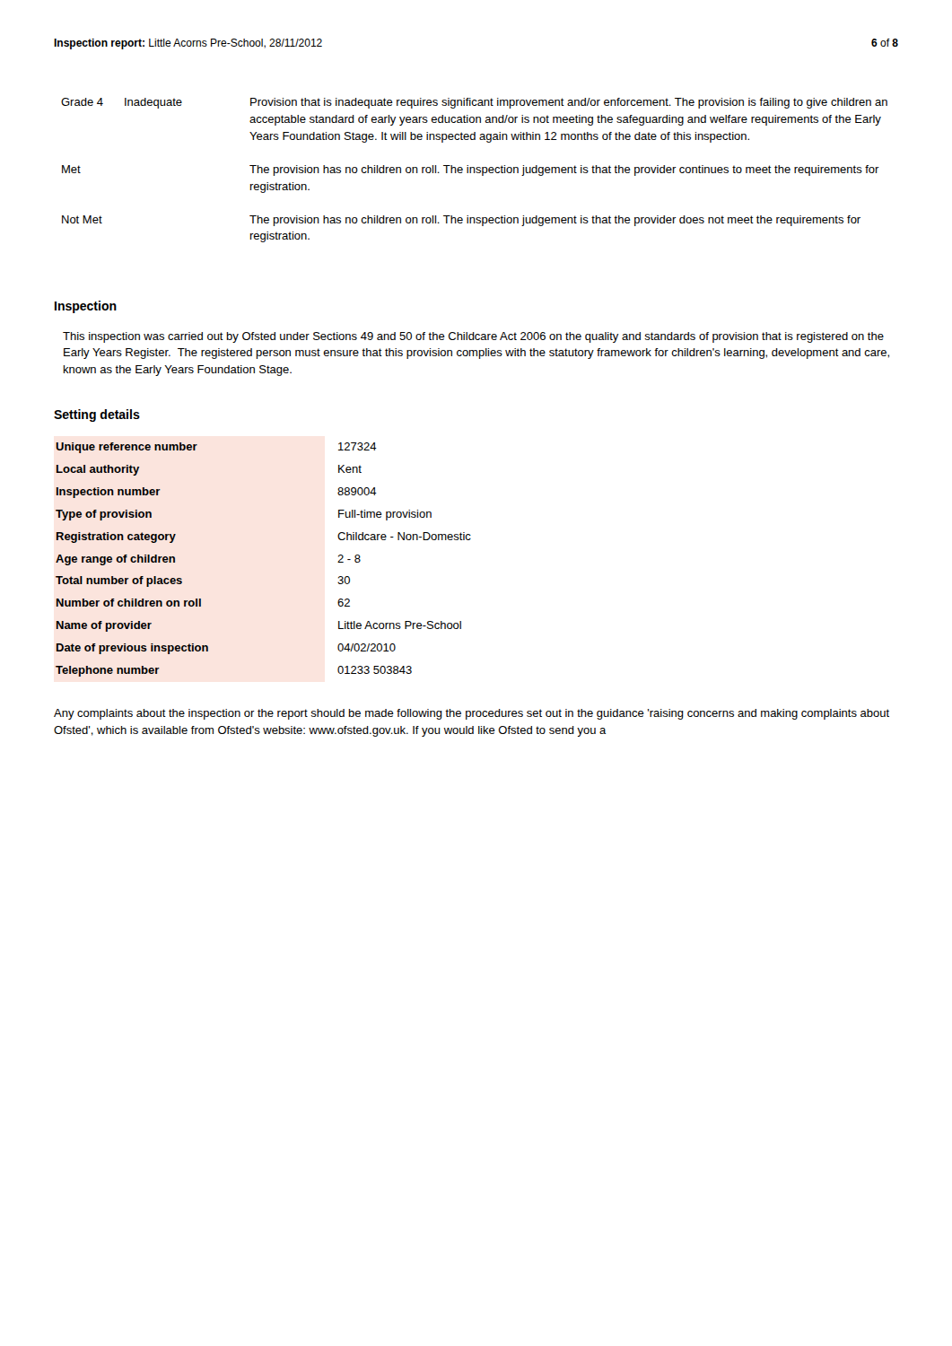Inspection report: Little Acorns Pre-School, 28/11/2012
6 of 8
| Grade 4 | Inadequate | Provision that is inadequate requires significant improvement and/or enforcement. The provision is failing to give children an acceptable standard of early years education and/or is not meeting the safeguarding and welfare requirements of the Early Years Foundation Stage. It will be inspected again within 12 months of the date of this inspection. |
| Met | | The provision has no children on roll. The inspection judgement is that the provider continues to meet the requirements for registration. |
| Not Met | | The provision has no children on roll. The inspection judgement is that the provider does not meet the requirements for registration. |
Inspection
This inspection was carried out by Ofsted under Sections 49 and 50 of the Childcare Act 2006 on the quality and standards of provision that is registered on the Early Years Register. The registered person must ensure that this provision complies with the statutory framework for children's learning, development and care, known as the Early Years Foundation Stage.
Setting details
| Unique reference number | 127324 |
| Local authority | Kent |
| Inspection number | 889004 |
| Type of provision | Full-time provision |
| Registration category | Childcare - Non-Domestic |
| Age range of children | 2 - 8 |
| Total number of places | 30 |
| Number of children on roll | 62 |
| Name of provider | Little Acorns Pre-School |
| Date of previous inspection | 04/02/2010 |
| Telephone number | 01233 503843 |
Any complaints about the inspection or the report should be made following the procedures set out in the guidance 'raising concerns and making complaints about Ofsted', which is available from Ofsted's website: www.ofsted.gov.uk. If you would like Ofsted to send you a